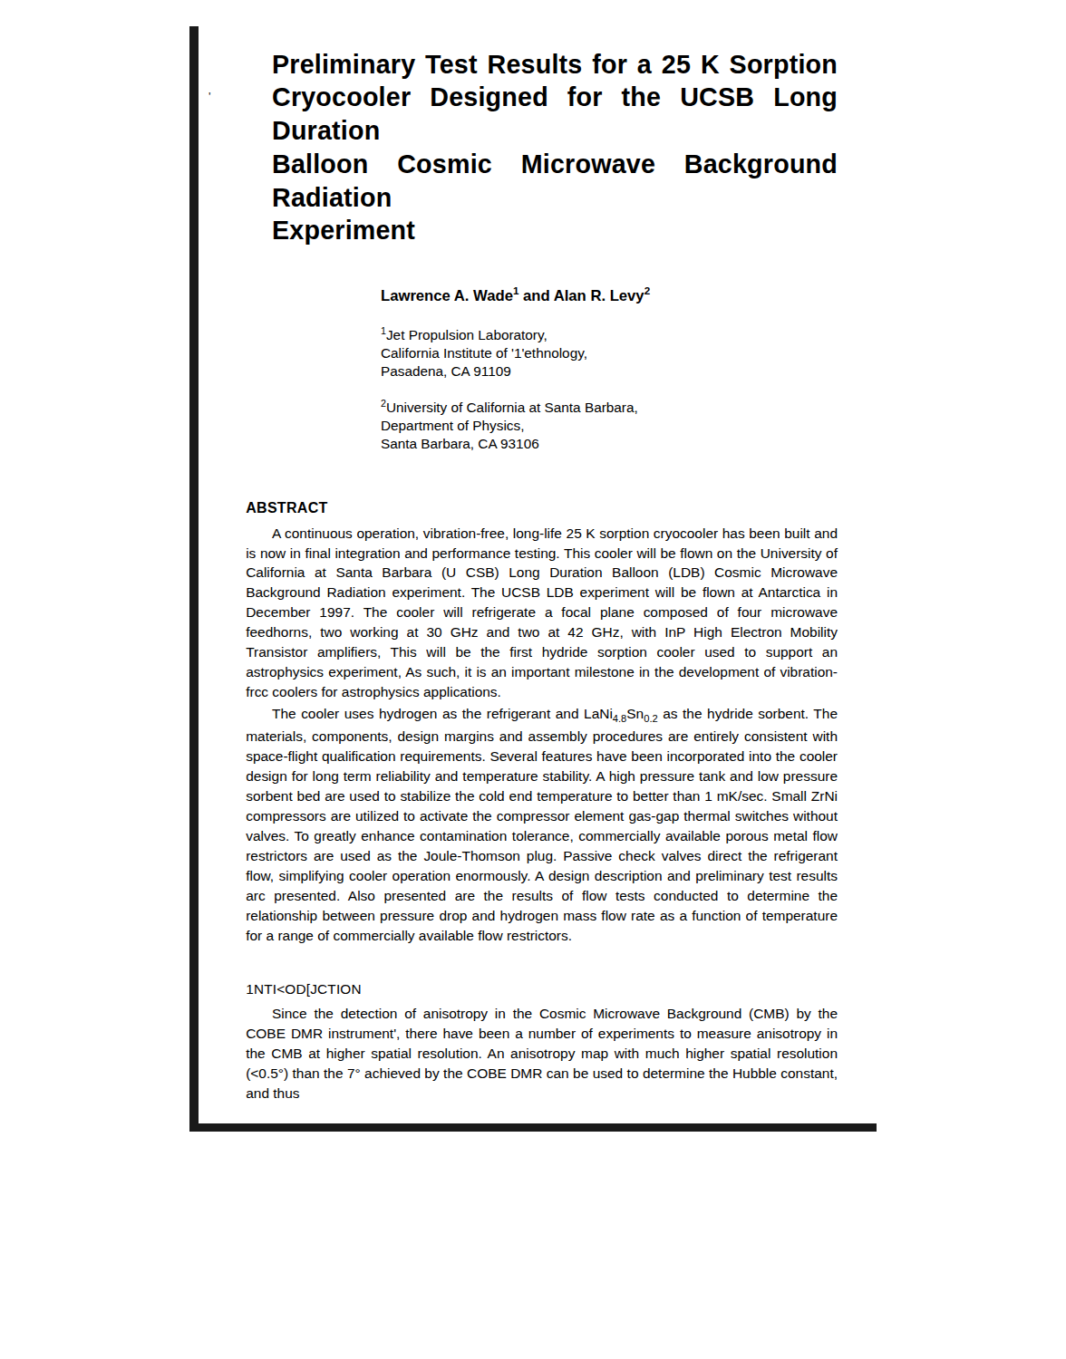'
Preliminary Test Results for a 25 K Sorption Cryocooler Designed for the UCSB Long Duration Balloon Cosmic Microwave Background Radiation Experiment
Lawrence A. Wade1 and Alan R. Levy2
1Jet Propulsion Laboratory,
California Institute of '1'ethnology,
Pasadena, CA 91109
2University of California at Santa Barbara,
Department of Physics,
Santa Barbara, CA 93106
ABSTRACT
A continuous operation, vibration-free, long-life 25 K sorption cryocooler has been built and is now in final integration and performance testing. This cooler will be flown on the University of California at Santa Barbara (U CSB) Long Duration Balloon (LDB) Cosmic Microwave Background Radiation experiment. The UCSB LDB experiment will be flown at Antarctica in December 1997. The cooler will refrigerate a focal plane composed of four microwave feedhorns, two working at 30 GHz and two at 42 GHz, with InP High Electron Mobility Transistor amplifiers, This will be the first hydride sorption cooler used to support an astrophysics experiment, As such, it is an important milestone in the development of vibration-frcc coolers for astrophysics applications.
The cooler uses hydrogen as the refrigerant and LaNi4.8Sn0.2 as the hydride sorbent. The materials, components, design margins and assembly procedures are entirely consistent with space-flight qualification requirements. Several features have been incorporated into the cooler design for long term reliability and temperature stability. A high pressure tank and low pressure sorbent bed are used to stabilize the cold end temperature to better than 1 mK/sec. Small ZrNi compressors are utilized to activate the compressor element gas-gap thermal switches without valves. To greatly enhance contamination tolerance, commercially available porous metal flow restrictors are used as the Joule-Thomson plug. Passive check valves direct the refrigerant flow, simplifying cooler operation enormously. A design description and preliminary test results arc presented. Also presented are the results of flow tests conducted to determine the relationship between pressure drop and hydrogen mass flow rate as a function of temperature for a range of commercially available flow restrictors.
1NTI<OD[JCTION
Since the detection of anisotropy in the Cosmic Microwave Background (CMB) by the COBE DMR instrument', there have been a number of experiments to measure anisotropy in the CMB at higher spatial resolution. An anisotropy map with much higher spatial resolution (<0.5°) than the 7° achieved by the COBE DMR can be used to determine the Hubble constant, and thus